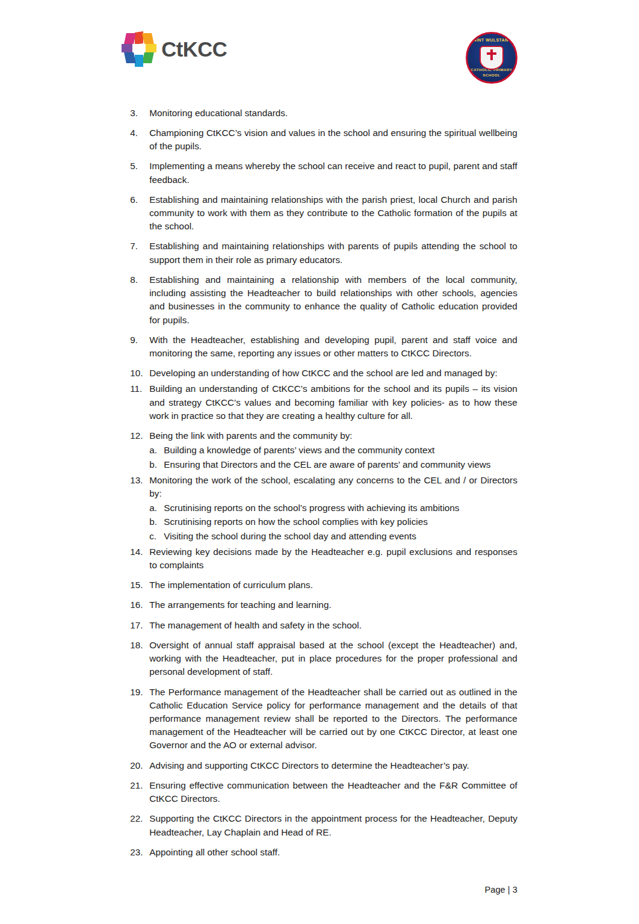CtKCC
Saint Wulstan's
Catholic Primary School
Monitoring educational standards.
Championing CtKCC’s vision and values in the school and ensuring the spiritual wellbeing of the pupils.
Implementing a means whereby the school can receive and react to pupil, parent and staff feedback.
Establishing and maintaining relationships with the parish priest, local Church and parish community to work with them as they contribute to the Catholic formation of the pupils at the school.
Establishing and maintaining relationships with parents of pupils attending the school to support them in their role as primary educators.
Establishing and maintaining a relationship with members of the local community, including assisting the Headteacher to build relationships with other schools, agencies and businesses in the community to enhance the quality of Catholic education provided for pupils.
With the Headteacher, establishing and developing pupil, parent and staff voice and monitoring the same, reporting any issues or other matters to CtKCC Directors.
Developing an understanding of how CtKCC and the school are led and managed by:
Building an understanding of CtKCC’s ambitions for the school and its pupils – its vision and strategy CtKCC’s values and becoming familiar with key policies- as to how these work in practice so that they are creating a healthy culture for all.
Being the link with parents and the community by:
Building a knowledge of parents’ views and the community context
Ensuring that Directors and the CEL are aware of parents’ and community views
Monitoring the work of the school, escalating any concerns to the CEL and / or Directors by:
Scrutinising reports on the school’s progress with achieving its ambitions
Scrutinising reports on how the school complies with key policies
Visiting the school during the school day and attending events
Reviewing key decisions made by the Headteacher e.g. pupil exclusions and responses to complaints
The implementation of curriculum plans.
The arrangements for teaching and learning.
The management of health and safety in the school.
Oversight of annual staff appraisal based at the school (except the Headteacher) and, working with the Headteacher, put in place procedures for the proper professional and personal development of staff.
The Performance management of the Headteacher shall be carried out as outlined in the Catholic Education Service policy for performance management and the details of that performance management review shall be reported to the Directors. The performance management of the Headteacher will be carried out by one CtKCC Director, at least one Governor and the AO or external advisor.
Advising and supporting CtKCC Directors to determine the Headteacher’s pay.
Ensuring effective communication between the Headteacher and the F&R Committee of CtKCC Directors.
Supporting the CtKCC Directors in the appointment process for the Headteacher, Deputy Headteacher, Lay Chaplain and Head of RE.
Appointing all other school staff.
Page | 3